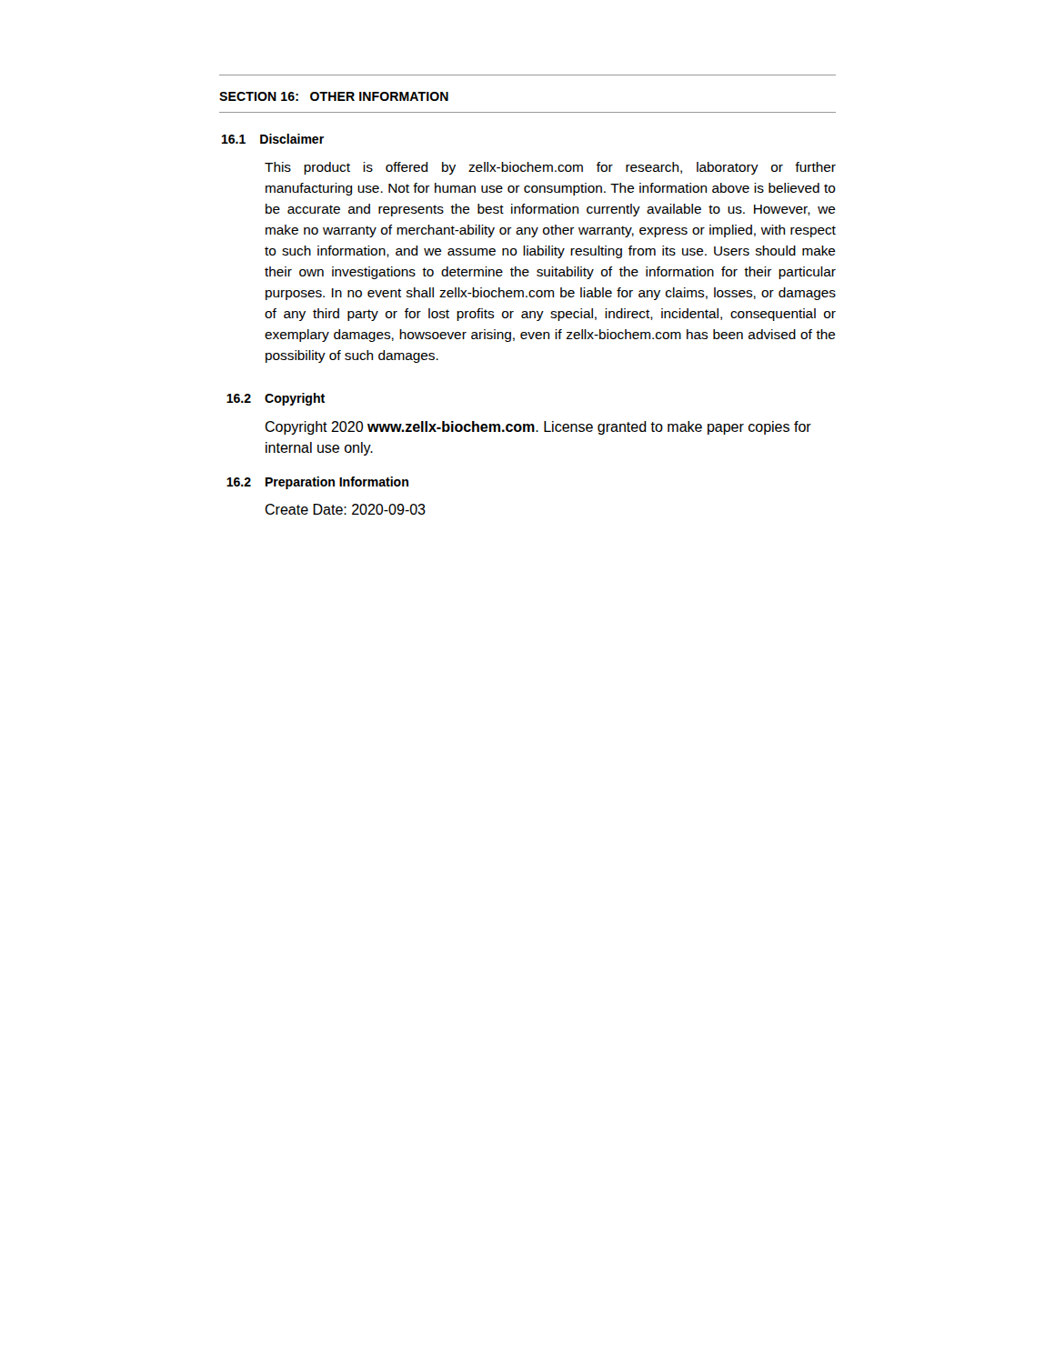SECTION 16: OTHER INFORMATION
16.1 Disclaimer
This product is offered by zellx-biochem.com for research, laboratory or further manufacturing use. Not for human use or consumption. The information above is believed to be accurate and represents the best information currently available to us. However, we make no warranty of merchant-ability or any other warranty, express or implied, with respect to such information, and we assume no liability resulting from its use. Users should make their own investigations to determine the suitability of the information for their particular purposes. In no event shall zellx-biochem.com be liable for any claims, losses, or damages of any third party or for lost profits or any special, indirect, incidental, consequential or exemplary damages, howsoever arising, even if zellx-biochem.com has been advised of the possibility of such damages.
16.2 Copyright
Copyright 2020 www.zellx-biochem.com. License granted to make paper copies for internal use only.
16.2 Preparation Information
Create Date: 2020-09-03